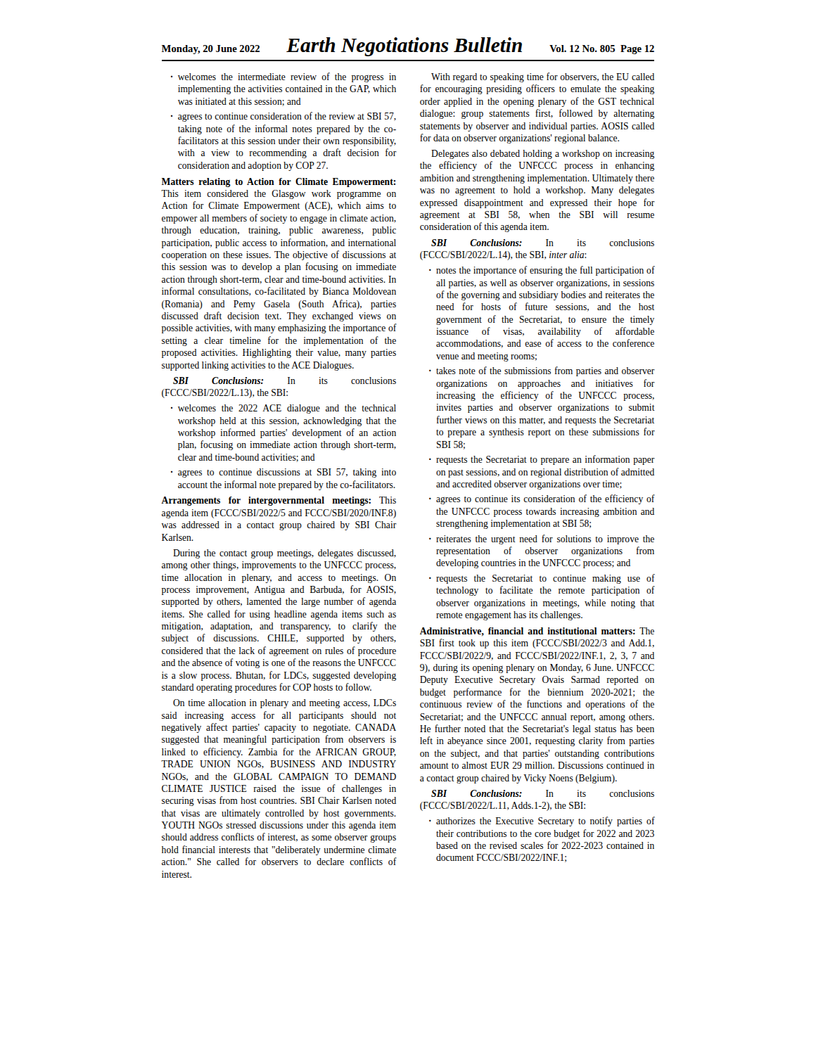Monday, 20 June 2022
Earth Negotiations Bulletin
Vol. 12 No. 805 Page 12
welcomes the intermediate review of the progress in implementing the activities contained in the GAP, which was initiated at this session; and
agrees to continue consideration of the review at SBI 57, taking note of the informal notes prepared by the co-facilitators at this session under their own responsibility, with a view to recommending a draft decision for consideration and adoption by COP 27.
Matters relating to Action for Climate Empowerment: This item considered the Glasgow work programme on Action for Climate Empowerment (ACE), which aims to empower all members of society to engage in climate action, through education, training, public awareness, public participation, public access to information, and international cooperation on these issues. The objective of discussions at this session was to develop a plan focusing on immediate action through short-term, clear and time-bound activities. In informal consultations, co-facilitated by Bianca Moldovean (Romania) and Pemy Gasela (South Africa), parties discussed draft decision text. They exchanged views on possible activities, with many emphasizing the importance of setting a clear timeline for the implementation of the proposed activities. Highlighting their value, many parties supported linking activities to the ACE Dialogues.
SBI Conclusions: In its conclusions (FCCC/SBI/2022/L.13), the SBI:
welcomes the 2022 ACE dialogue and the technical workshop held at this session, acknowledging that the workshop informed parties' development of an action plan, focusing on immediate action through short-term, clear and time-bound activities; and
agrees to continue discussions at SBI 57, taking into account the informal note prepared by the co-facilitators.
Arrangements for intergovernmental meetings: This agenda item (FCCC/SBI/2022/5 and FCCC/SBI/2020/INF.8) was addressed in a contact group chaired by SBI Chair Karlsen.
During the contact group meetings, delegates discussed, among other things, improvements to the UNFCCC process, time allocation in plenary, and access to meetings. On process improvement, Antigua and Barbuda, for AOSIS, supported by others, lamented the large number of agenda items. She called for using headline agenda items such as mitigation, adaptation, and transparency, to clarify the subject of discussions. CHILE, supported by others, considered that the lack of agreement on rules of procedure and the absence of voting is one of the reasons the UNFCCC is a slow process. Bhutan, for LDCs, suggested developing standard operating procedures for COP hosts to follow.
On time allocation in plenary and meeting access, LDCs said increasing access for all participants should not negatively affect parties' capacity to negotiate. CANADA suggested that meaningful participation from observers is linked to efficiency. Zambia for the AFRICAN GROUP, TRADE UNION NGOs, BUSINESS AND INDUSTRY NGOs, and the GLOBAL CAMPAIGN TO DEMAND CLIMATE JUSTICE raised the issue of challenges in securing visas from host countries. SBI Chair Karlsen noted that visas are ultimately controlled by host governments. YOUTH NGOs stressed discussions under this agenda item should address conflicts of interest, as some observer groups hold financial interests that "deliberately undermine climate action." She called for observers to declare conflicts of interest.
With regard to speaking time for observers, the EU called for encouraging presiding officers to emulate the speaking order applied in the opening plenary of the GST technical dialogue: group statements first, followed by alternating statements by observer and individual parties. AOSIS called for data on observer organizations' regional balance.
Delegates also debated holding a workshop on increasing the efficiency of the UNFCCC process in enhancing ambition and strengthening implementation. Ultimately there was no agreement to hold a workshop. Many delegates expressed disappointment and expressed their hope for agreement at SBI 58, when the SBI will resume consideration of this agenda item.
SBI Conclusions: In its conclusions (FCCC/SBI/2022/L.14), the SBI, inter alia:
notes the importance of ensuring the full participation of all parties, as well as observer organizations, in sessions of the governing and subsidiary bodies and reiterates the need for hosts of future sessions, and the host government of the Secretariat, to ensure the timely issuance of visas, availability of affordable accommodations, and ease of access to the conference venue and meeting rooms;
takes note of the submissions from parties and observer organizations on approaches and initiatives for increasing the efficiency of the UNFCCC process, invites parties and observer organizations to submit further views on this matter, and requests the Secretariat to prepare a synthesis report on these submissions for SBI 58;
requests the Secretariat to prepare an information paper on past sessions, and on regional distribution of admitted and accredited observer organizations over time;
agrees to continue its consideration of the efficiency of the UNFCCC process towards increasing ambition and strengthening implementation at SBI 58;
reiterates the urgent need for solutions to improve the representation of observer organizations from developing countries in the UNFCCC process; and
requests the Secretariat to continue making use of technology to facilitate the remote participation of observer organizations in meetings, while noting that remote engagement has its challenges.
Administrative, financial and institutional matters: The SBI first took up this item (FCCC/SBI/2022/3 and Add.1, FCCC/SBI/2022/9, and FCCC/SBI/2022/INF.1, 2, 3, 7 and 9), during its opening plenary on Monday, 6 June. UNFCCC Deputy Executive Secretary Ovais Sarmad reported on budget performance for the biennium 2020-2021; the continuous review of the functions and operations of the Secretariat; and the UNFCCC annual report, among others. He further noted that the Secretariat's legal status has been left in abeyance since 2001, requesting clarity from parties on the subject, and that parties' outstanding contributions amount to almost EUR 29 million. Discussions continued in a contact group chaired by Vicky Noens (Belgium).
SBI Conclusions: In its conclusions (FCCC/SBI/2022/L.11, Adds.1-2), the SBI:
authorizes the Executive Secretary to notify parties of their contributions to the core budget for 2022 and 2023 based on the revised scales for 2022-2023 contained in document FCCC/SBI/2022/INF.1;